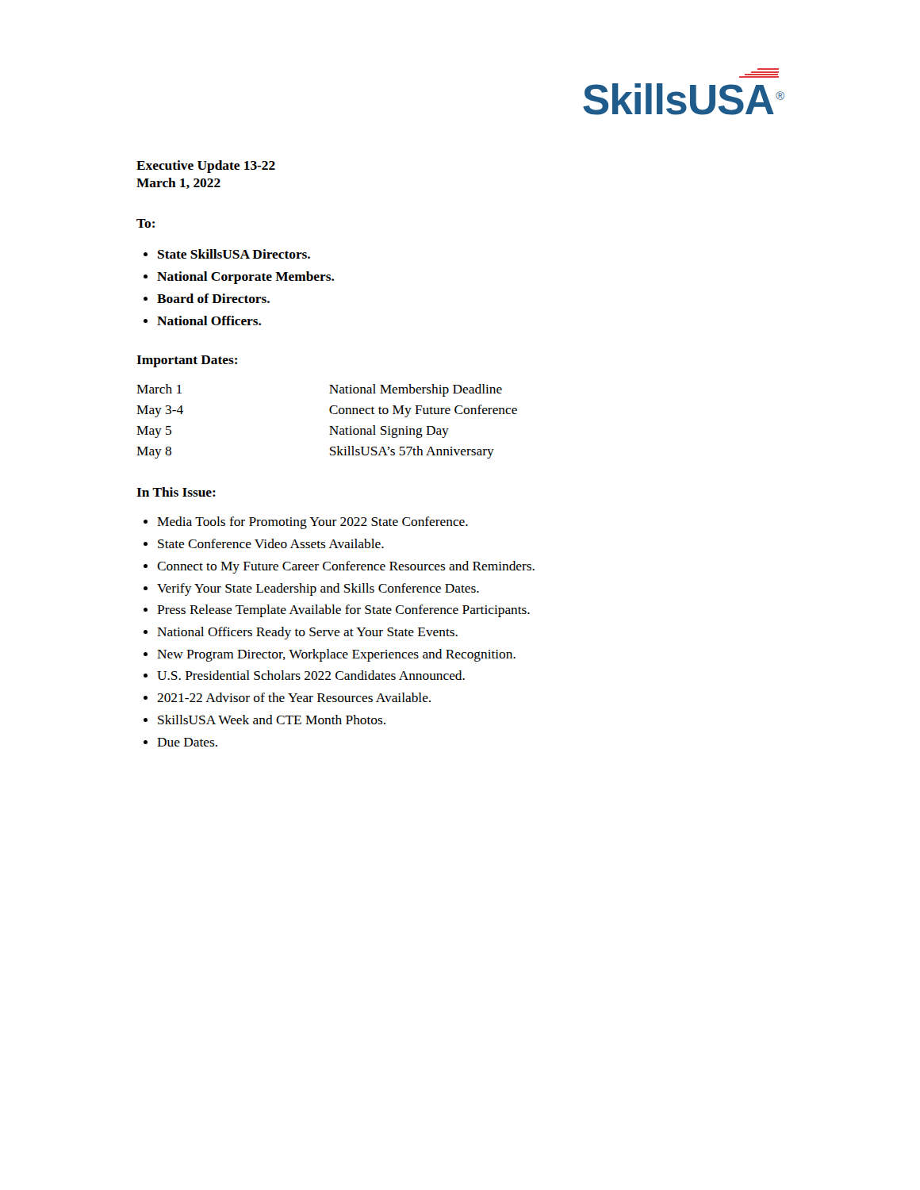SkillsUSA®
Executive Update 13-22March 1, 2022
To:
State SkillsUSA Directors.
National Corporate Members.
Board of Directors.
National Officers.
Important Dates:
| March 1 | National Membership Deadline |
| May 3-4 | Connect to My Future Conference |
| May 5 | National Signing Day |
| May 8 | SkillsUSA’s 57th Anniversary |
In This Issue:
Media Tools for Promoting Your 2022 State Conference.
State Conference Video Assets Available.
Connect to My Future Career Conference Resources and Reminders.
Verify Your State Leadership and Skills Conference Dates.
Press Release Template Available for State Conference Participants.
National Officers Ready to Serve at Your State Events.
New Program Director, Workplace Experiences and Recognition.
U.S. Presidential Scholars 2022 Candidates Announced.
2021-22 Advisor of the Year Resources Available.
SkillsUSA Week and CTE Month Photos.
Due Dates.